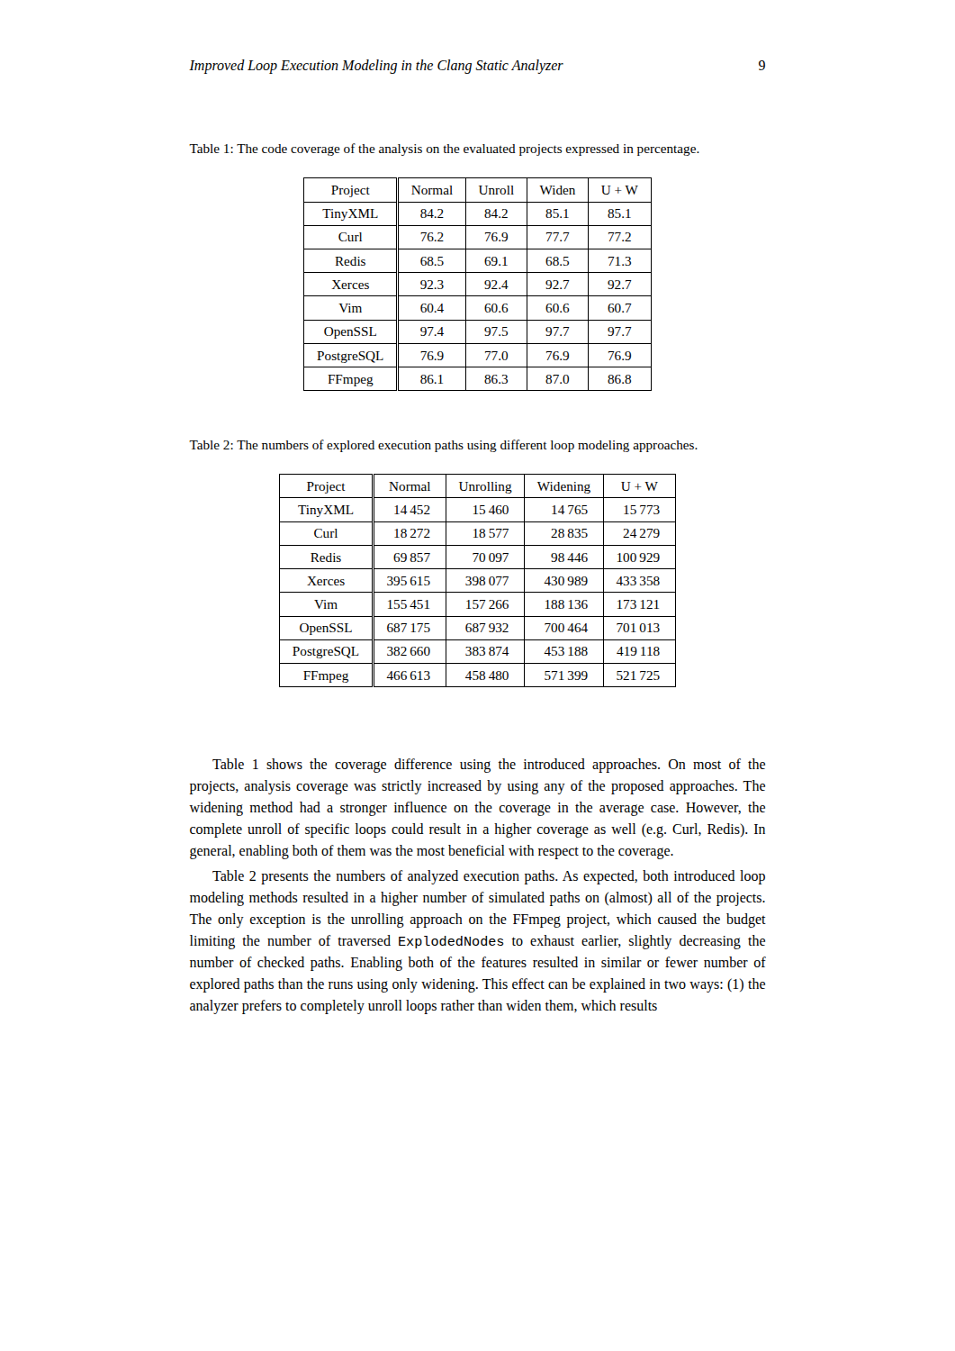Improved Loop Execution Modeling in the Clang Static Analyzer 9
Table 1: The code coverage of the analysis on the evaluated projects expressed in percentage.
| Project | Normal | Unroll | Widen | U + W |
| --- | --- | --- | --- | --- |
| TinyXML | 84.2 | 84.2 | 85.1 | 85.1 |
| Curl | 76.2 | 76.9 | 77.7 | 77.2 |
| Redis | 68.5 | 69.1 | 68.5 | 71.3 |
| Xerces | 92.3 | 92.4 | 92.7 | 92.7 |
| Vim | 60.4 | 60.6 | 60.6 | 60.7 |
| OpenSSL | 97.4 | 97.5 | 97.7 | 97.7 |
| PostgreSQL | 76.9 | 77.0 | 76.9 | 76.9 |
| FFmpeg | 86.1 | 86.3 | 87.0 | 86.8 |
Table 2: The numbers of explored execution paths using different loop modeling approaches.
| Project | Normal | Unrolling | Widening | U + W |
| --- | --- | --- | --- | --- |
| TinyXML | 14 452 | 15 460 | 14 765 | 15 773 |
| Curl | 18 272 | 18 577 | 28 835 | 24 279 |
| Redis | 69 857 | 70 097 | 98 446 | 100 929 |
| Xerces | 395 615 | 398 077 | 430 989 | 433 358 |
| Vim | 155 451 | 157 266 | 188 136 | 173 121 |
| OpenSSL | 687 175 | 687 932 | 700 464 | 701 013 |
| PostgreSQL | 382 660 | 383 874 | 453 188 | 419 118 |
| FFmpeg | 466 613 | 458 480 | 571 399 | 521 725 |
Table 1 shows the coverage difference using the introduced approaches. On most of the projects, analysis coverage was strictly increased by using any of the proposed approaches. The widening method had a stronger influence on the coverage in the average case. However, the complete unroll of specific loops could result in a higher coverage as well (e.g. Curl, Redis). In general, enabling both of them was the most beneficial with respect to the coverage.
Table 2 presents the numbers of analyzed execution paths. As expected, both introduced loop modeling methods resulted in a higher number of simulated paths on (almost) all of the projects. The only exception is the unrolling approach on the FFmpeg project, which caused the budget limiting the number of traversed ExplodedNodes to exhaust earlier, slightly decreasing the number of checked paths. Enabling both of the features resulted in similar or fewer number of explored paths than the runs using only widening. This effect can be explained in two ways: (1) the analyzer prefers to completely unroll loops rather than widen them, which results